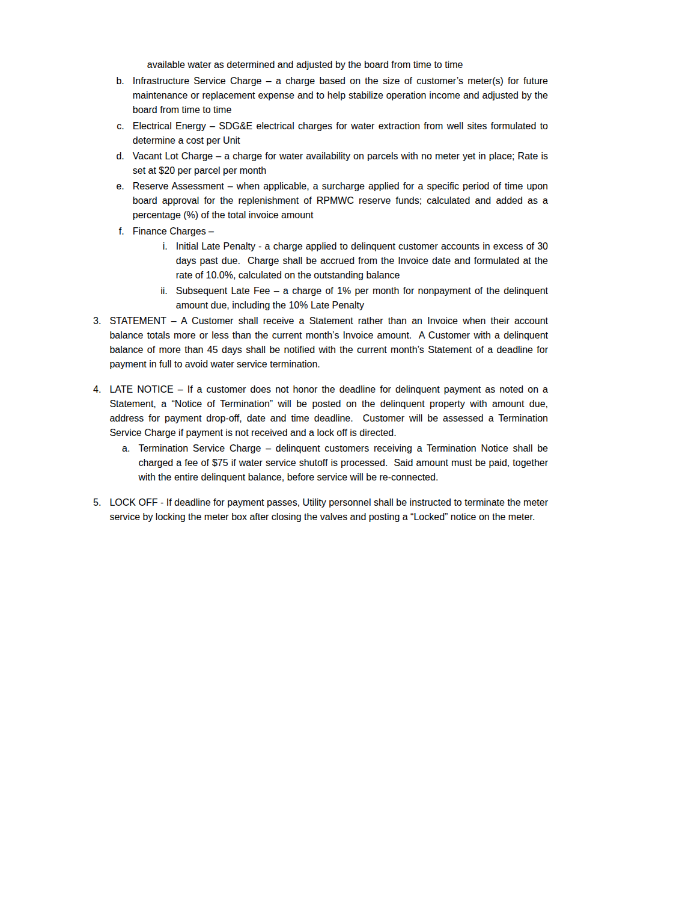available water as determined and adjusted by the board from time to time
Infrastructure Service Charge – a charge based on the size of customer’s meter(s) for future maintenance or replacement expense and to help stabilize operation income and adjusted by the board from time to time
Electrical Energy – SDG&E electrical charges for water extraction from well sites formulated to determine a cost per Unit
Vacant Lot Charge – a charge for water availability on parcels with no meter yet in place; Rate is set at $20 per parcel per month
Reserve Assessment – when applicable, a surcharge applied for a specific period of time upon board approval for the replenishment of RPMWC reserve funds; calculated and added as a percentage (%) of the total invoice amount
Finance Charges –
Initial Late Penalty - a charge applied to delinquent customer accounts in excess of 30 days past due. Charge shall be accrued from the Invoice date and formulated at the rate of 10.0%, calculated on the outstanding balance
Subsequent Late Fee – a charge of 1% per month for nonpayment of the delinquent amount due, including the 10% Late Penalty
STATEMENT – A Customer shall receive a Statement rather than an Invoice when their account balance totals more or less than the current month’s Invoice amount. A Customer with a delinquent balance of more than 45 days shall be notified with the current month’s Statement of a deadline for payment in full to avoid water service termination.
LATE NOTICE – If a customer does not honor the deadline for delinquent payment as noted on a Statement, a “Notice of Termination” will be posted on the delinquent property with amount due, address for payment drop-off, date and time deadline. Customer will be assessed a Termination Service Charge if payment is not received and a lock off is directed.
Termination Service Charge – delinquent customers receiving a Termination Notice shall be charged a fee of $75 if water service shutoff is processed. Said amount must be paid, together with the entire delinquent balance, before service will be re-connected.
LOCK OFF - If deadline for payment passes, Utility personnel shall be instructed to terminate the meter service by locking the meter box after closing the valves and posting a “Locked” notice on the meter.